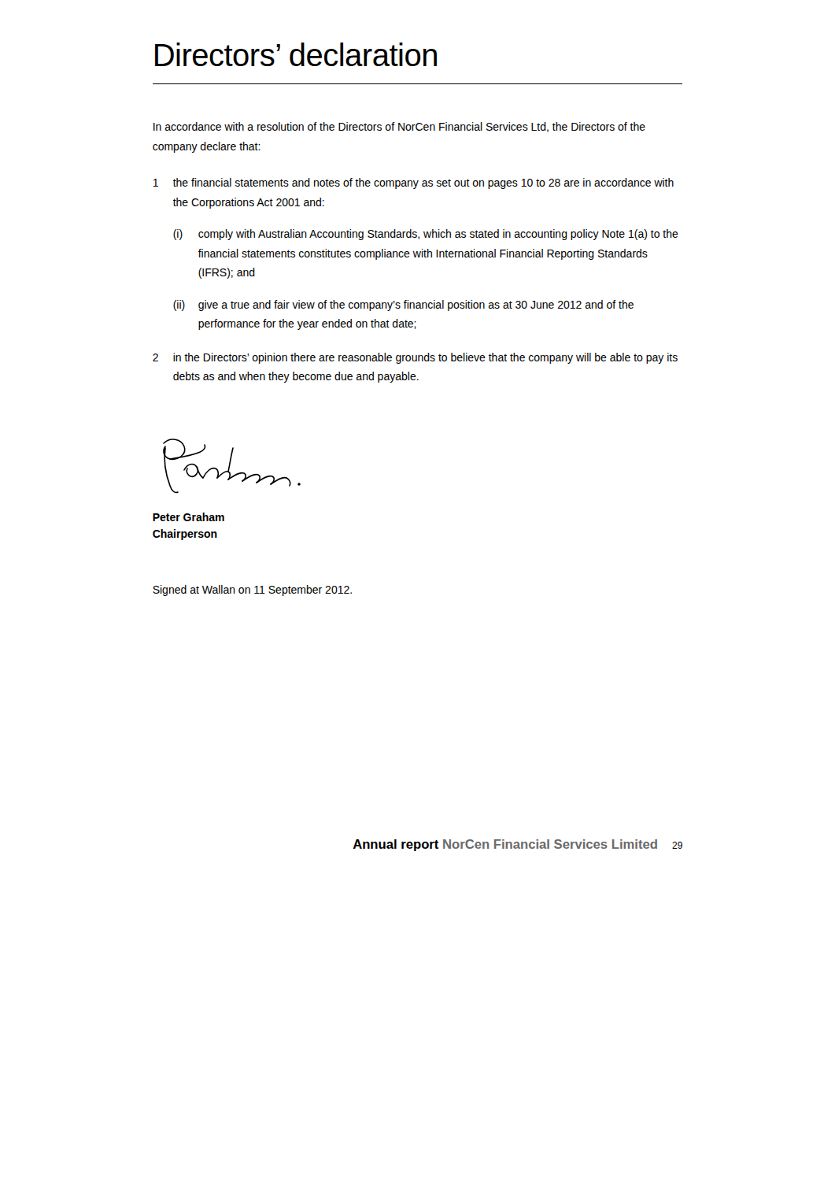Directors’ declaration
In accordance with a resolution of the Directors of NorCen Financial Services Ltd, the Directors of the company declare that:
the financial statements and notes of the company as set out on pages 10 to 28 are in accordance with the Corporations Act 2001 and:
(i) comply with Australian Accounting Standards, which as stated in accounting policy Note 1(a) to the financial statements constitutes compliance with International Financial Reporting Standards (IFRS); and
(ii) give a true and fair view of the company’s financial position as at 30 June 2012 and of the performance for the year ended on that date;
in the Directors’ opinion there are reasonable grounds to believe that the company will be able to pay its debts as and when they become due and payable.
Peter Graham
Chairperson
Signed at Wallan on 11 September 2012.
Annual report NorCen Financial Services Limited
29